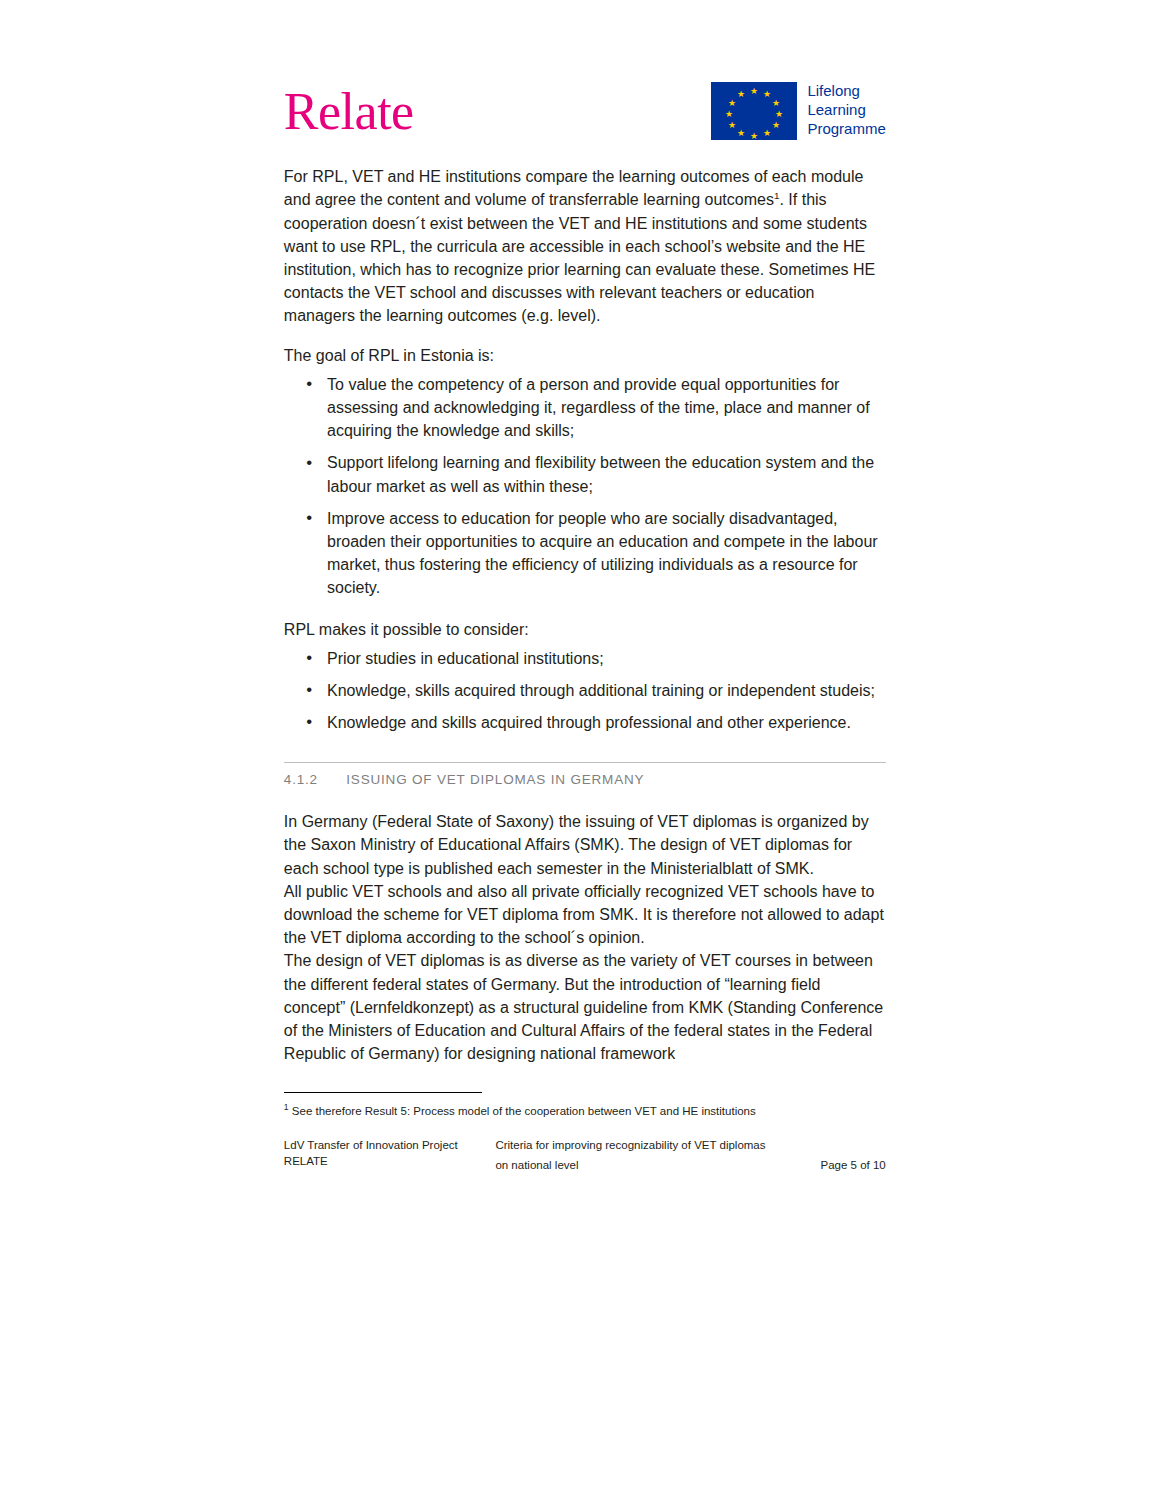Relate
★ ★ ★ ★ ★ ★ ★ ★ ★ ★ ★ ★
Lifelong
Learning
Programme
For RPL, VET and HE institutions compare the learning outcomes of each module and agree the content and volume of transferrable learning outcomes1. If this cooperation doesn´t exist between the VET and HE institutions and some students want to use RPL, the curricula are accessible in each school’s website and the HE institution, which has to recognize prior learning can evaluate these. Sometimes HE contacts the VET school and discusses with relevant teachers or education managers the learning outcomes (e.g. level).
The goal of RPL in Estonia is:
To value the competency of a person and provide equal opportunities for assessing and acknowledging it, regardless of the time, place and manner of acquiring the knowledge and skills;
Support lifelong learning and flexibility between the education system and the labour market as well as within these;
Improve access to education for people who are socially disadvantaged, broaden their opportunities to acquire an education and compete in the labour market, thus fostering the efficiency of utilizing individuals as a resource for society.
RPL makes it possible to consider:
Prior studies in educational institutions;
Knowledge, skills acquired through additional training or independent studeis;
Knowledge and skills acquired through professional and other experience.
4.1.2 Issuing of VET diplomas in Germany
In Germany (Federal State of Saxony) the issuing of VET diplomas is organized by the Saxon Ministry of Educational Affairs (SMK). The design of VET diplomas for each school type is published each semester in the Ministerialblatt of SMK.
All public VET schools and also all private officially recognized VET schools have to download the scheme for VET diploma from SMK. It is therefore not allowed to adapt the VET diploma according to the school´s opinion.
The design of VET diplomas is as diverse as the variety of VET courses in between the different federal states of Germany. But the introduction of “learning field concept” (Lernfeldkonzept) as a structural guideline from KMK (Standing Conference of the Ministers of Education and Cultural Affairs of the federal states in the Federal Republic of Germany) for designing national framework
1 See therefore Result 5: Process model of the cooperation between VET and HE institutions
LdV Transfer of Innovation Project RELATE
Criteria for improving recognizability of VET diplomas
on national level
Page 5 of 10